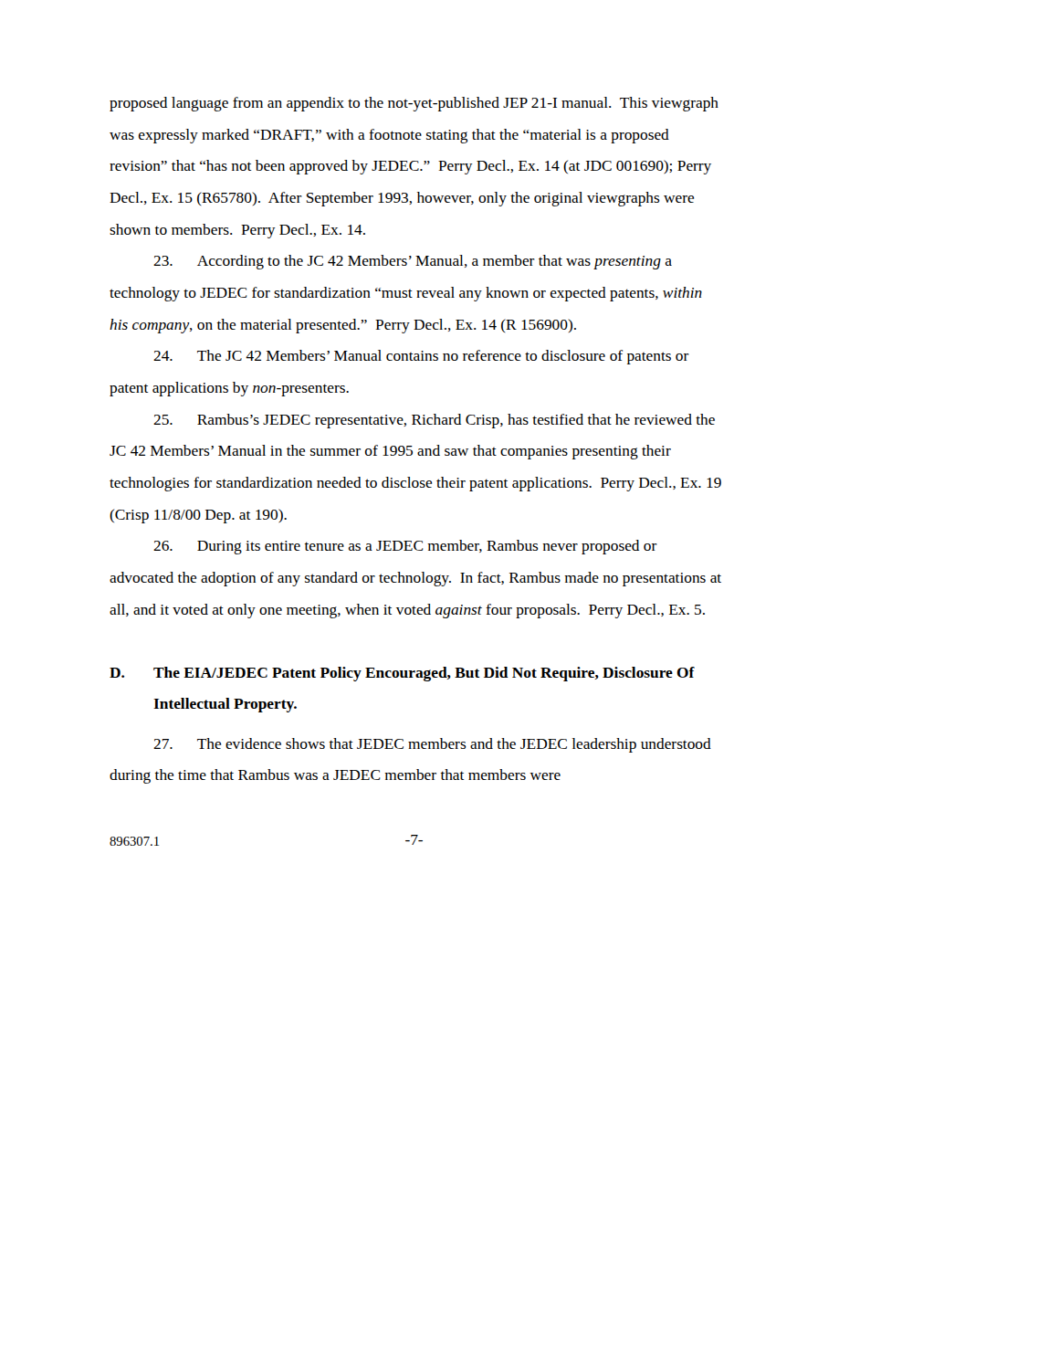proposed language from an appendix to the not-yet-published JEP 21-I manual. This viewgraph was expressly marked “DRAFT,” with a footnote stating that the “material is a proposed revision” that “has not been approved by JEDEC.” Perry Decl., Ex. 14 (at JDC 001690); Perry Decl., Ex. 15 (R65780). After September 1993, however, only the original viewgraphs were shown to members. Perry Decl., Ex. 14.
23. According to the JC 42 Members’ Manual, a member that was presenting a technology to JEDEC for standardization “must reveal any known or expected patents, within his company, on the material presented.” Perry Decl., Ex. 14 (R 156900).
24. The JC 42 Members’ Manual contains no reference to disclosure of patents or patent applications by non-presenters.
25. Rambus’s JEDEC representative, Richard Crisp, has testified that he reviewed the JC 42 Members’ Manual in the summer of 1995 and saw that companies presenting their technologies for standardization needed to disclose their patent applications. Perry Decl., Ex. 19 (Crisp 11/8/00 Dep. at 190).
26. During its entire tenure as a JEDEC member, Rambus never proposed or advocated the adoption of any standard or technology. In fact, Rambus made no presentations at all, and it voted at only one meeting, when it voted against four proposals. Perry Decl., Ex. 5.
D. The EIA/JEDEC Patent Policy Encouraged, But Did Not Require, Disclosure Of Intellectual Property.
27. The evidence shows that JEDEC members and the JEDEC leadership understood during the time that Rambus was a JEDEC member that members were
896307.1 -7-